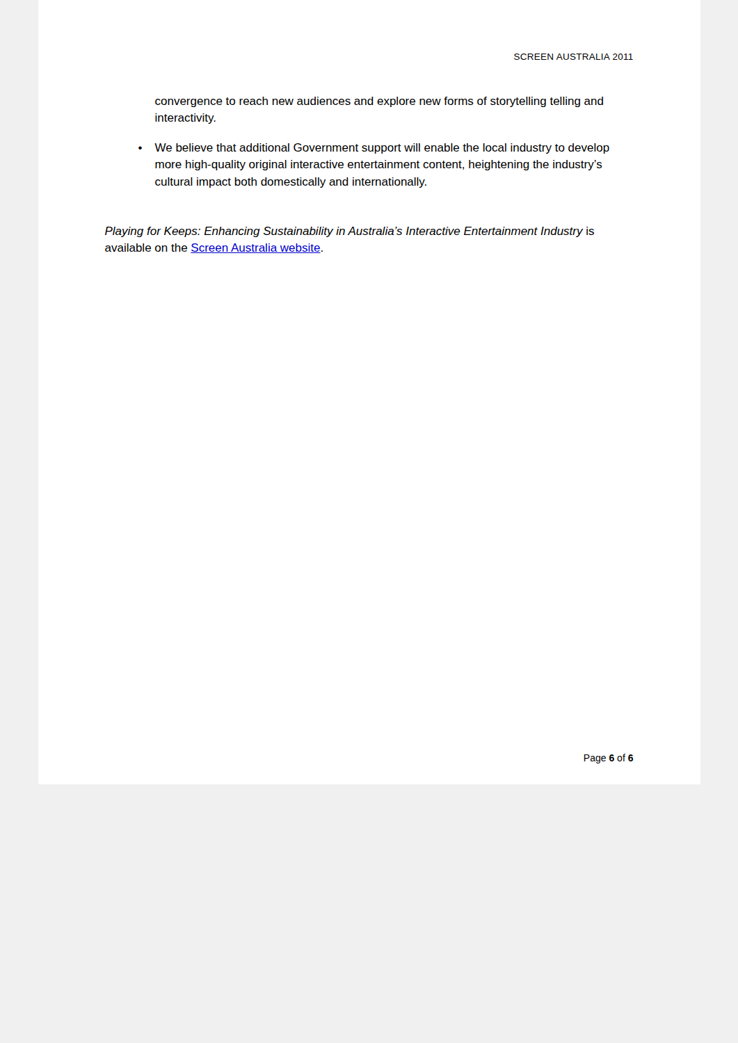SCREEN AUSTRALIA 2011
convergence to reach new audiences and explore new forms of storytelling telling and interactivity.
We believe that additional Government support will enable the local industry to develop more high-quality original interactive entertainment content, heightening the industry’s cultural impact both domestically and internationally.
Playing for Keeps: Enhancing Sustainability in Australia’s Interactive Entertainment Industry is available on the Screen Australia website.
Page 6 of 6